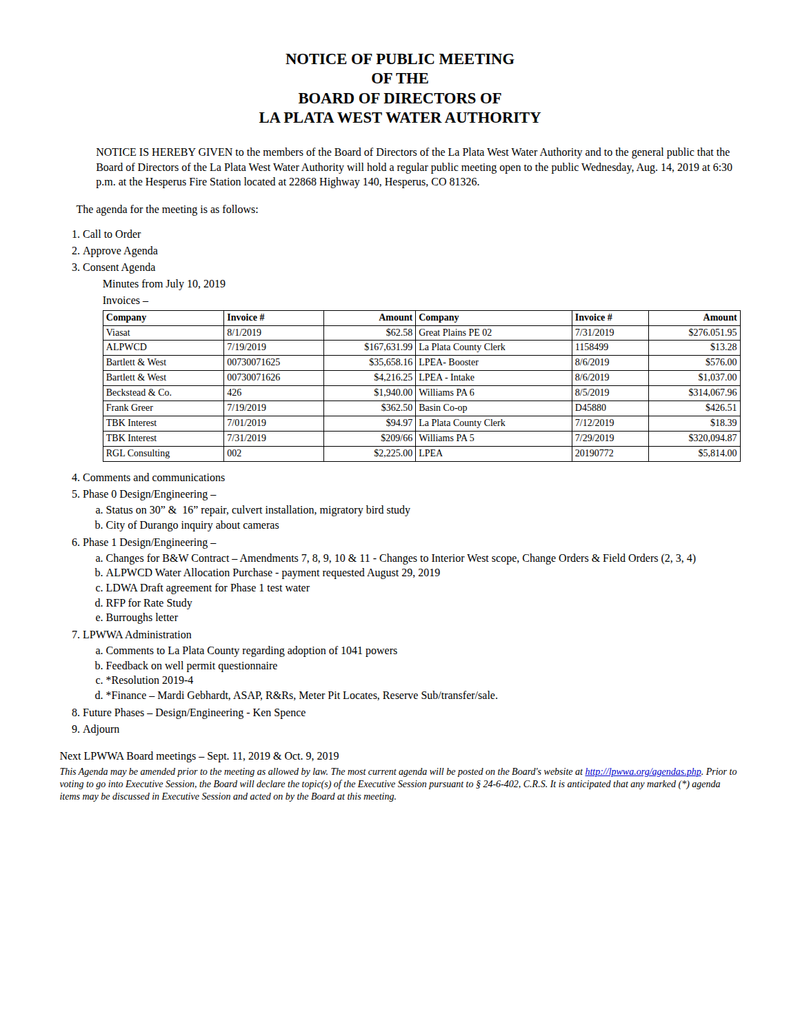NOTICE OF PUBLIC MEETING
OF THE
BOARD OF DIRECTORS OF
LA PLATA WEST WATER AUTHORITY
NOTICE IS HEREBY GIVEN to the members of the Board of Directors of the La Plata West Water Authority and to the general public that the Board of Directors of the La Plata West Water Authority will hold a regular public meeting open to the public Wednesday, Aug. 14, 2019 at 6:30 p.m. at the Hesperus Fire Station located at 22868 Highway 140, Hesperus, CO 81326.
The agenda for the meeting is as follows:
Call to Order
Approve Agenda
Consent Agenda
Minutes from July 10, 2019
Invoices –
| Company | Invoice # | Amount | Company | Invoice # | Amount |
| --- | --- | --- | --- | --- | --- |
| Viasat | 8/1/2019 | $62.58 | Great Plains PE 02 | 7/31/2019 | $276.051.95 |
| ALPWCD | 7/19/2019 | $167,631.99 | La Plata County Clerk | 1158499 | $13.28 |
| Bartlett & West | 00730071625 | $35,658.16 | LPEA- Booster | 8/6/2019 | $576.00 |
| Bartlett & West | 00730071626 | $4,216.25 | LPEA - Intake | 8/6/2019 | $1,037.00 |
| Beckstead & Co. | 426 | $1,940.00 | Williams PA 6 | 8/5/2019 | $314,067.96 |
| Frank Greer | 7/19/2019 | $362.50 | Basin Co-op | D45880 | $426.51 |
| TBK Interest | 7/01/2019 | $94.97 | La Plata County Clerk | 7/12/2019 | $18.39 |
| TBK Interest | 7/31/2019 | $209/66 | Williams PA 5 | 7/29/2019 | $320,094.87 |
| RGL Consulting | 002 | $2,225.00 | LPEA | 20190772 | $5,814.00 |
Comments and communications
Phase 0 Design/Engineering –
Status on 30” & 16” repair, culvert installation, migratory bird study
City of Durango inquiry about cameras
Phase 1 Design/Engineering –
Changes for B&W Contract – Amendments 7, 8, 9, 10 & 11 - Changes to Interior West scope, Change Orders & Field Orders (2, 3, 4)
ALPWCD Water Allocation Purchase - payment requested August 29, 2019
LDWA Draft agreement for Phase 1 test water
RFP for Rate Study
Burroughs letter
LPWWA Administration
Comments to La Plata County regarding adoption of 1041 powers
Feedback on well permit questionnaire
*Resolution 2019-4
*Finance – Mardi Gebhardt, ASAP, R&Rs, Meter Pit Locates, Reserve Sub/transfer/sale.
Future Phases – Design/Engineering - Ken Spence
Adjourn
Next LPWWA Board meetings – Sept. 11, 2019 & Oct. 9, 2019
This Agenda may be amended prior to the meeting as allowed by law. The most current agenda will be posted on the Board's website at http://lpwwa.org/agendas.php. Prior to voting to go into Executive Session, the Board will declare the topic(s) of the Executive Session pursuant to § 24-6-402, C.R.S. It is anticipated that any marked (*) agenda items may be discussed in Executive Session and acted on by the Board at this meeting.